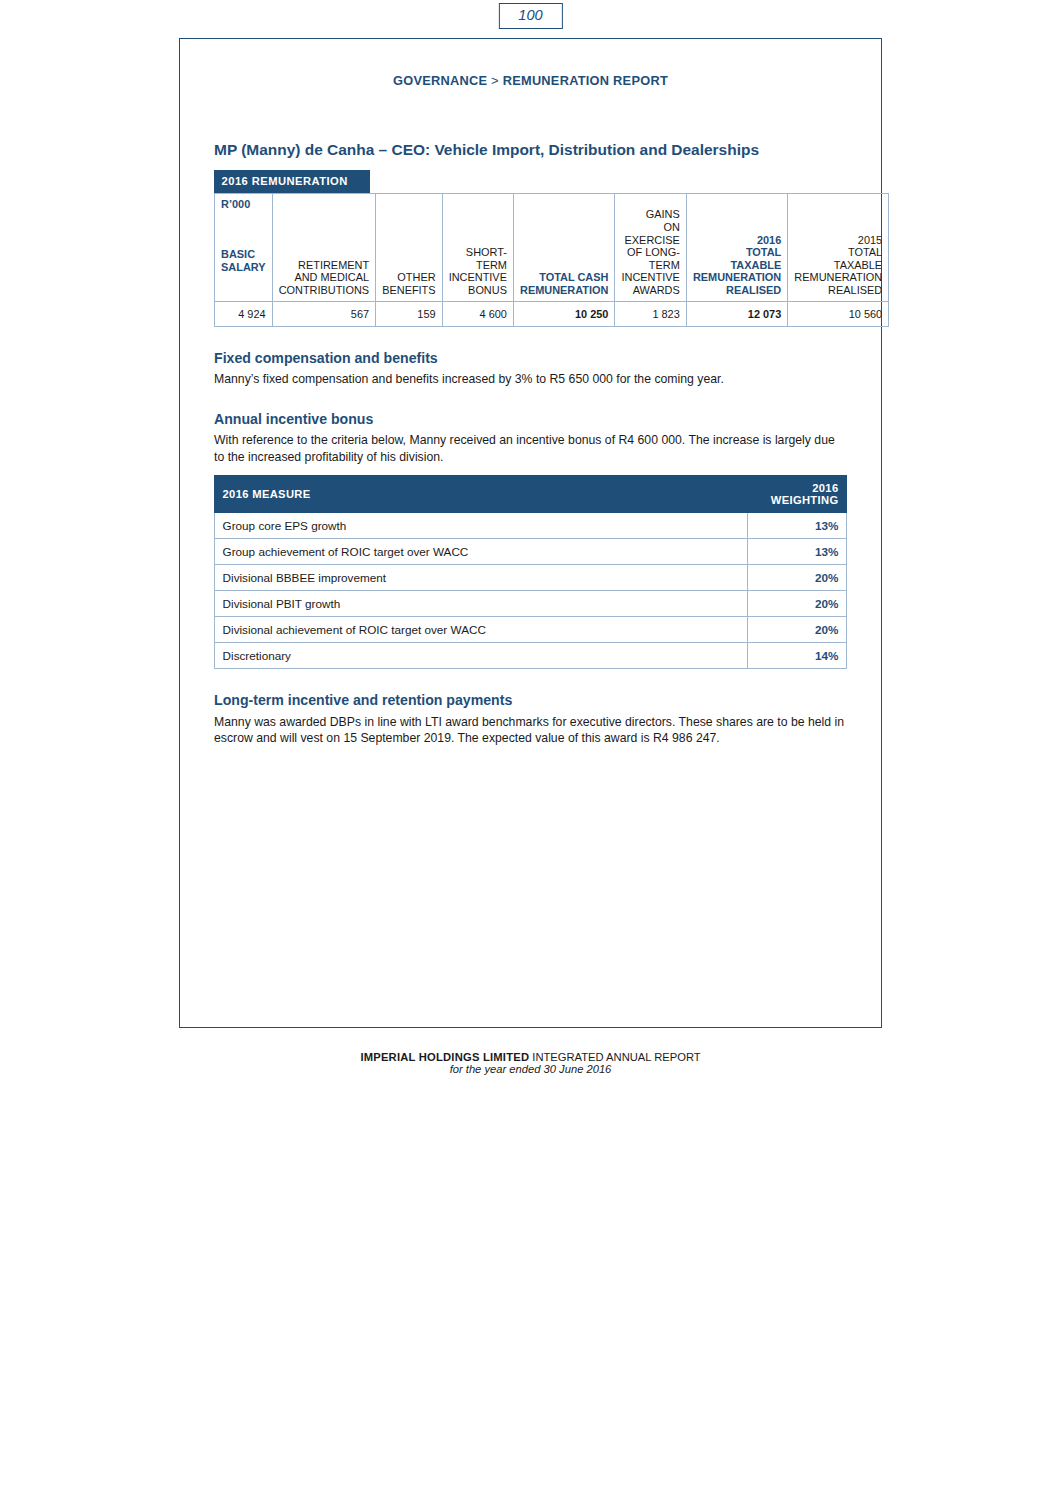100
GOVERNANCE > REMUNERATION REPORT
MP (Manny) de Canha – CEO: Vehicle Import, Distribution and Dealerships
2016 REMUNERATION
| R’000 BASIC SALARY | RETIREMENT AND MEDICAL CONTRIBUTIONS | OTHER BENEFITS | SHORT-TERM INCENTIVE BONUS | TOTAL CASH REMUNERATION | GAINS ON EXERCISE OF LONG-TERM INCENTIVE AWARDS | 2016 TOTAL TAXABLE REMUNERATION REALISED | 2015 TOTAL TAXABLE REMUNERATION REALISED |
| --- | --- | --- | --- | --- | --- | --- | --- |
| 4 924 | 567 | 159 | 4 600 | 10 250 | 1 823 | 12 073 | 10 560 |
Fixed compensation and benefits
Manny’s fixed compensation and benefits increased by 3% to R5 650 000 for the coming year.
Annual incentive bonus
With reference to the criteria below, Manny received an incentive bonus of R4 600 000. The increase is largely due to the increased profitability of his division.
| 2016 MEASURE | 2016 WEIGHTING |
| --- | --- |
| Group core EPS growth | 13% |
| Group achievement of ROIC target over WACC | 13% |
| Divisional BBBEE improvement | 20% |
| Divisional PBIT growth | 20% |
| Divisional achievement of ROIC target over WACC | 20% |
| Discretionary | 14% |
Long-term incentive and retention payments
Manny was awarded DBPs in line with LTI award benchmarks for executive directors. These shares are to be held in escrow and will vest on 15 September 2019. The expected value of this award is R4 986 247.
IMPERIAL HOLDINGS LIMITED INTEGRATED ANNUAL REPORT
for the year ended 30 June 2016